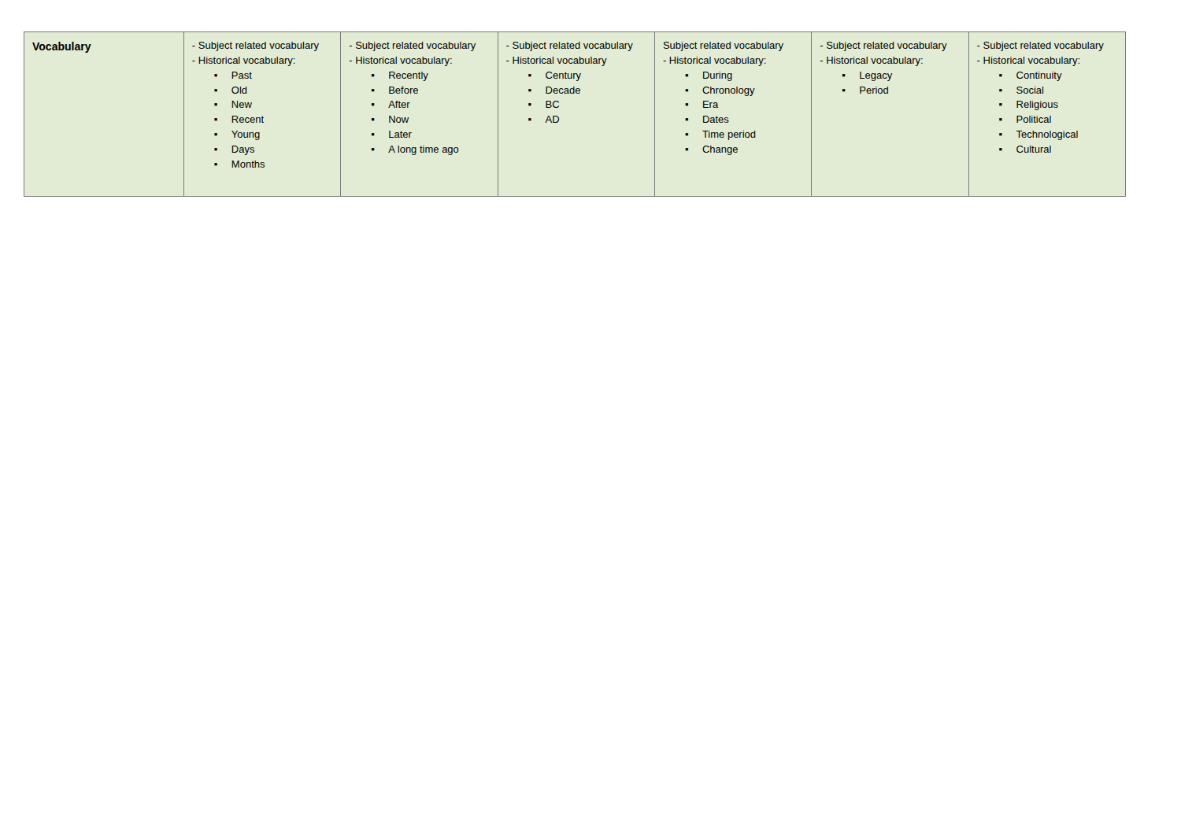| Vocabulary | - Subject related vocabulary - Historical vocabulary: Past Old New Recent Young Days Months | - Subject related vocabulary - Historical vocabulary: Recently Before After Now Later A long time ago | - Subject related vocabulary - Historical vocabulary Century Decade BC AD | Subject related vocabulary - Historical vocabulary: During Chronology Era Dates Time period Change | - Subject related vocabulary - Historical vocabulary: Legacy Period | - Subject related vocabulary - Historical vocabulary: Continuity Social Religious Political Technological Cultural |